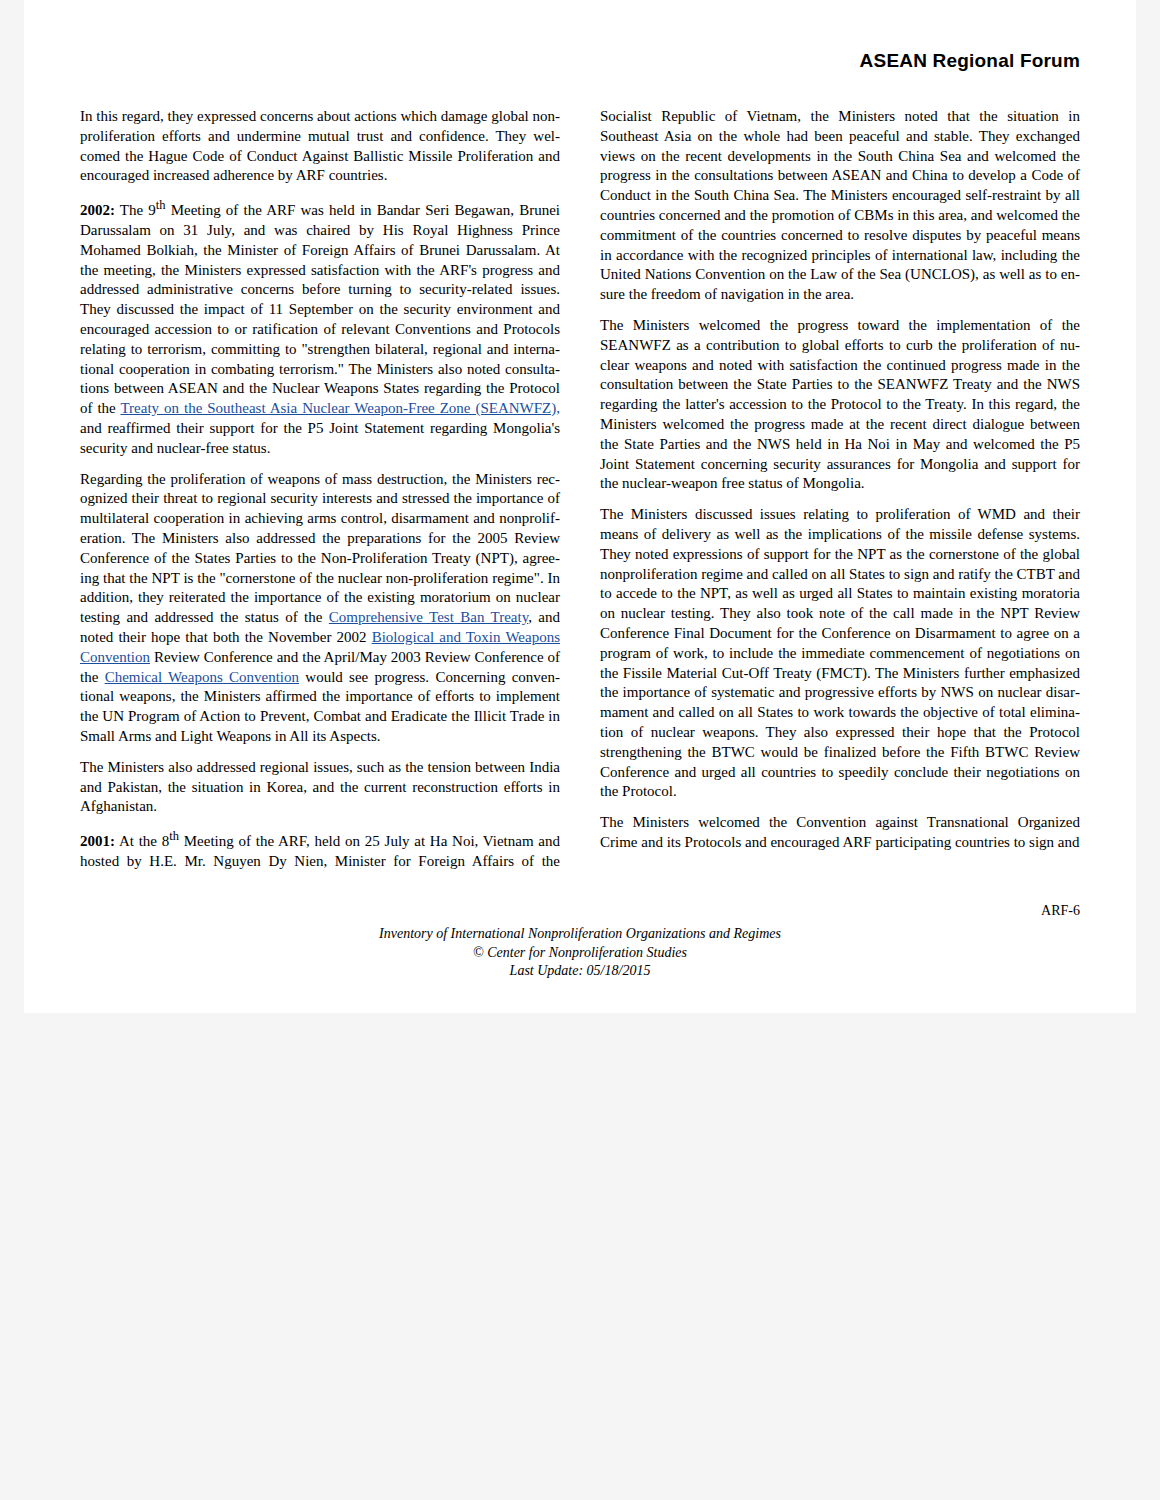ASEAN Regional Forum
In this regard, they expressed concerns about actions which damage global nonproliferation efforts and undermine mutual trust and confidence. They welcomed the Hague Code of Conduct Against Ballistic Missile Proliferation and encouraged increased adherence by ARF countries.
2002: The 9th Meeting of the ARF was held in Bandar Seri Begawan, Brunei Darussalam on 31 July, and was chaired by His Royal Highness Prince Mohamed Bolkiah, the Minister of Foreign Affairs of Brunei Darussalam. At the meeting, the Ministers expressed satisfaction with the ARF's progress and addressed administrative concerns before turning to security-related issues. They discussed the impact of 11 September on the security environment and encouraged accession to or ratification of relevant Conventions and Protocols relating to terrorism, committing to "strengthen bilateral, regional and international cooperation in combating terrorism." The Ministers also noted consultations between ASEAN and the Nuclear Weapons States regarding the Protocol of the Treaty on the Southeast Asia Nuclear Weapon-Free Zone (SEANWFZ), and reaffirmed their support for the P5 Joint Statement regarding Mongolia's security and nuclear-free status.
Regarding the proliferation of weapons of mass destruction, the Ministers recognized their threat to regional security interests and stressed the importance of multilateral cooperation in achieving arms control, disarmament and nonproliferation. The Ministers also addressed the preparations for the 2005 Review Conference of the States Parties to the Non-Proliferation Treaty (NPT), agreeing that the NPT is the "cornerstone of the nuclear non-proliferation regime". In addition, they reiterated the importance of the existing moratorium on nuclear testing and addressed the status of the Comprehensive Test Ban Treaty, and noted their hope that both the November 2002 Biological and Toxin Weapons Convention Review Conference and the April/May 2003 Review Conference of the Chemical Weapons Convention would see progress. Concerning conventional weapons, the Ministers affirmed the importance of efforts to implement the UN Program of Action to Prevent, Combat and Eradicate the Illicit Trade in Small Arms and Light Weapons in All its Aspects.
The Ministers also addressed regional issues, such as the tension between India and Pakistan, the situation in Korea, and the current reconstruction efforts in Afghanistan.
2001: At the 8th Meeting of the ARF, held on 25 July at Ha Noi, Vietnam and hosted by H.E. Mr. Nguyen Dy Nien, Minister for Foreign Affairs of the Socialist Republic of Vietnam, the Ministers noted that the situation in Southeast Asia on the whole had been peaceful and stable. They exchanged views on the recent developments in the South China Sea and welcomed the progress in the consultations between ASEAN and China to develop a Code of Conduct in the South China Sea. The Ministers encouraged self-restraint by all countries concerned and the promotion of CBMs in this area, and welcomed the commitment of the countries concerned to resolve disputes by peaceful means in accordance with the recognized principles of international law, including the United Nations Convention on the Law of the Sea (UNCLOS), as well as to ensure the freedom of navigation in the area.
The Ministers welcomed the progress toward the implementation of the SEANWFZ as a contribution to global efforts to curb the proliferation of nuclear weapons and noted with satisfaction the continued progress made in the consultation between the State Parties to the SEANWFZ Treaty and the NWS regarding the latter's accession to the Protocol to the Treaty. In this regard, the Ministers welcomed the progress made at the recent direct dialogue between the State Parties and the NWS held in Ha Noi in May and welcomed the P5 Joint Statement concerning security assurances for Mongolia and support for the nuclear-weapon free status of Mongolia.
The Ministers discussed issues relating to proliferation of WMD and their means of delivery as well as the implications of the missile defense systems. They noted expressions of support for the NPT as the cornerstone of the global nonproliferation regime and called on all States to sign and ratify the CTBT and to accede to the NPT, as well as urged all States to maintain existing moratoria on nuclear testing. They also took note of the call made in the NPT Review Conference Final Document for the Conference on Disarmament to agree on a program of work, to include the immediate commencement of negotiations on the Fissile Material Cut-Off Treaty (FMCT). The Ministers further emphasized the importance of systematic and progressive efforts by NWS on nuclear disarmament and called on all States to work towards the objective of total elimination of nuclear weapons. They also expressed their hope that the Protocol strengthening the BTWC would be finalized before the Fifth BTWC Review Conference and urged all countries to speedily conclude their negotiations on the Protocol.
The Ministers welcomed the Convention against Transnational Organized Crime and its Protocols and encouraged ARF participating countries to sign and
ARF-6
Inventory of International Nonproliferation Organizations and Regimes
© Center for Nonproliferation Studies
Last Update: 05/18/2015